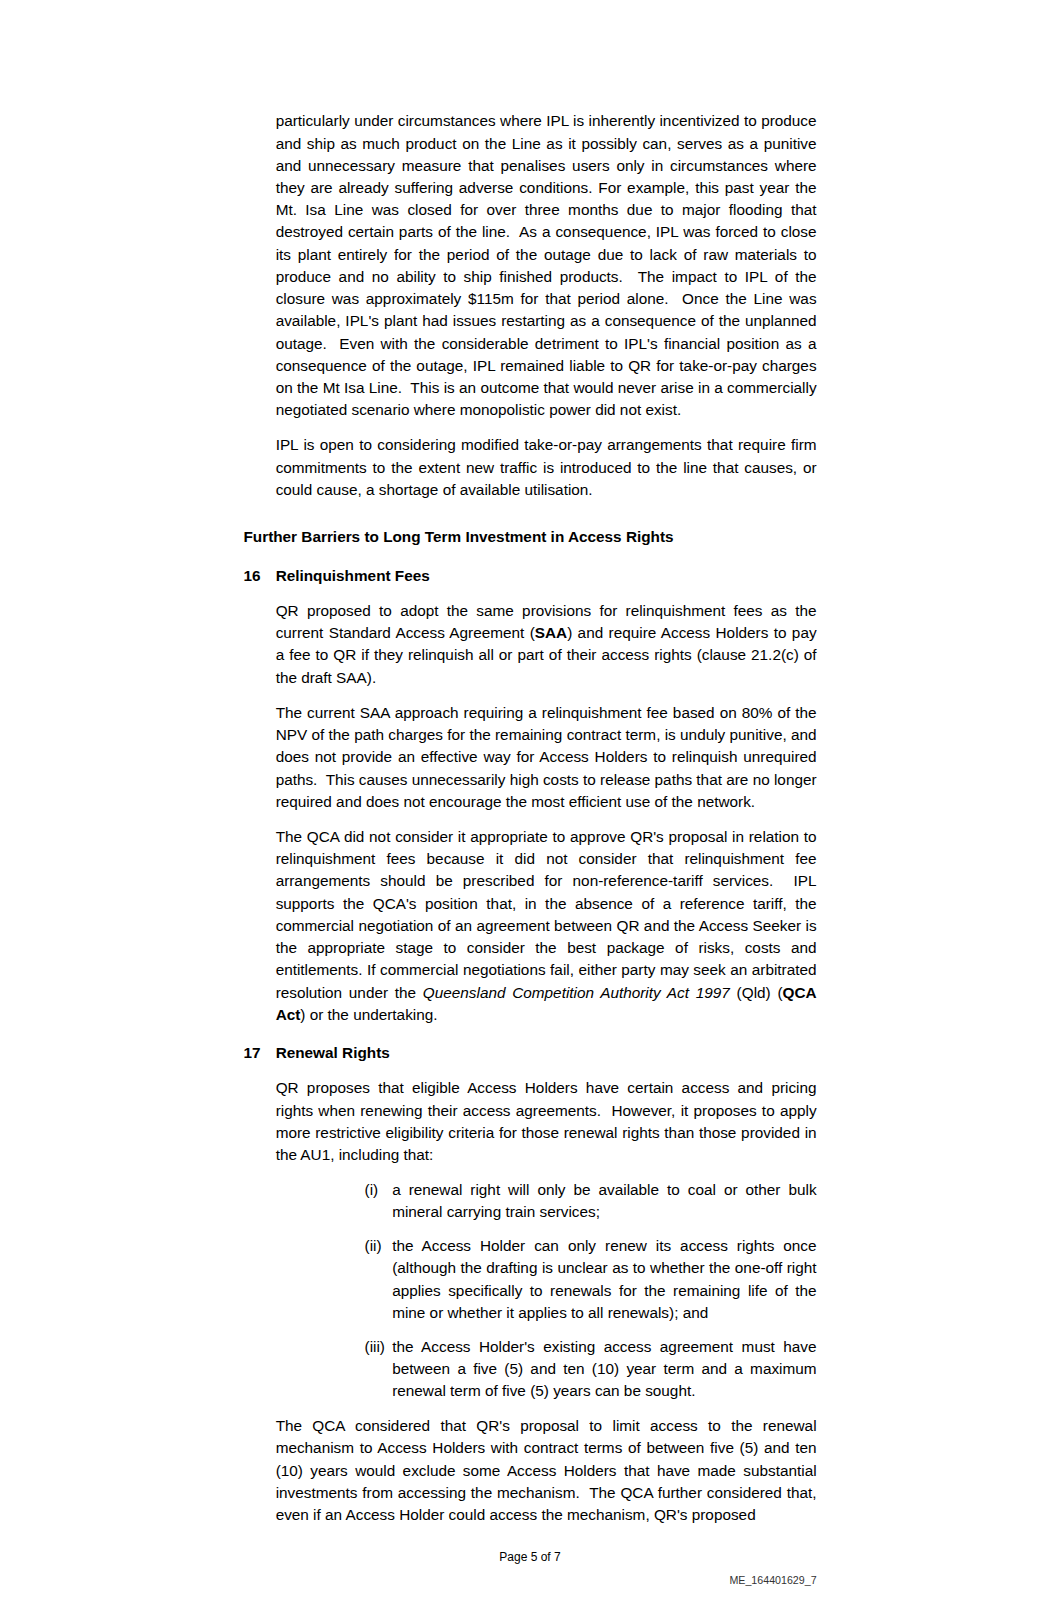particularly under circumstances where IPL is inherently incentivized to produce and ship as much product on the Line as it possibly can, serves as a punitive and unnecessary measure that penalises users only in circumstances where they are already suffering adverse conditions. For example, this past year the Mt. Isa Line was closed for over three months due to major flooding that destroyed certain parts of the line. As a consequence, IPL was forced to close its plant entirely for the period of the outage due to lack of raw materials to produce and no ability to ship finished products. The impact to IPL of the closure was approximately $115m for that period alone. Once the Line was available, IPL's plant had issues restarting as a consequence of the unplanned outage. Even with the considerable detriment to IPL's financial position as a consequence of the outage, IPL remained liable to QR for take-or-pay charges on the Mt Isa Line. This is an outcome that would never arise in a commercially negotiated scenario where monopolistic power did not exist.
IPL is open to considering modified take-or-pay arrangements that require firm commitments to the extent new traffic is introduced to the line that causes, or could cause, a shortage of available utilisation.
Further Barriers to Long Term Investment in Access Rights
16
Relinquishment Fees
QR proposed to adopt the same provisions for relinquishment fees as the current Standard Access Agreement (SAA) and require Access Holders to pay a fee to QR if they relinquish all or part of their access rights (clause 21.2(c) of the draft SAA).
The current SAA approach requiring a relinquishment fee based on 80% of the NPV of the path charges for the remaining contract term, is unduly punitive, and does not provide an effective way for Access Holders to relinquish unrequired paths. This causes unnecessarily high costs to release paths that are no longer required and does not encourage the most efficient use of the network.
The QCA did not consider it appropriate to approve QR's proposal in relation to relinquishment fees because it did not consider that relinquishment fee arrangements should be prescribed for non-reference-tariff services. IPL supports the QCA's position that, in the absence of a reference tariff, the commercial negotiation of an agreement between QR and the Access Seeker is the appropriate stage to consider the best package of risks, costs and entitlements. If commercial negotiations fail, either party may seek an arbitrated resolution under the Queensland Competition Authority Act 1997 (Qld) (QCA Act) or the undertaking.
17
Renewal Rights
QR proposes that eligible Access Holders have certain access and pricing rights when renewing their access agreements. However, it proposes to apply more restrictive eligibility criteria for those renewal rights than those provided in the AU1, including that:
(i) a renewal right will only be available to coal or other bulk mineral carrying train services;
(ii) the Access Holder can only renew its access rights once (although the drafting is unclear as to whether the one-off right applies specifically to renewals for the remaining life of the mine or whether it applies to all renewals); and
(iii) the Access Holder's existing access agreement must have between a five (5) and ten (10) year term and a maximum renewal term of five (5) years can be sought.
The QCA considered that QR's proposal to limit access to the renewal mechanism to Access Holders with contract terms of between five (5) and ten (10) years would exclude some Access Holders that have made substantial investments from accessing the mechanism. The QCA further considered that, even if an Access Holder could access the mechanism, QR's proposed
Page 5 of 7
ME_164401629_7